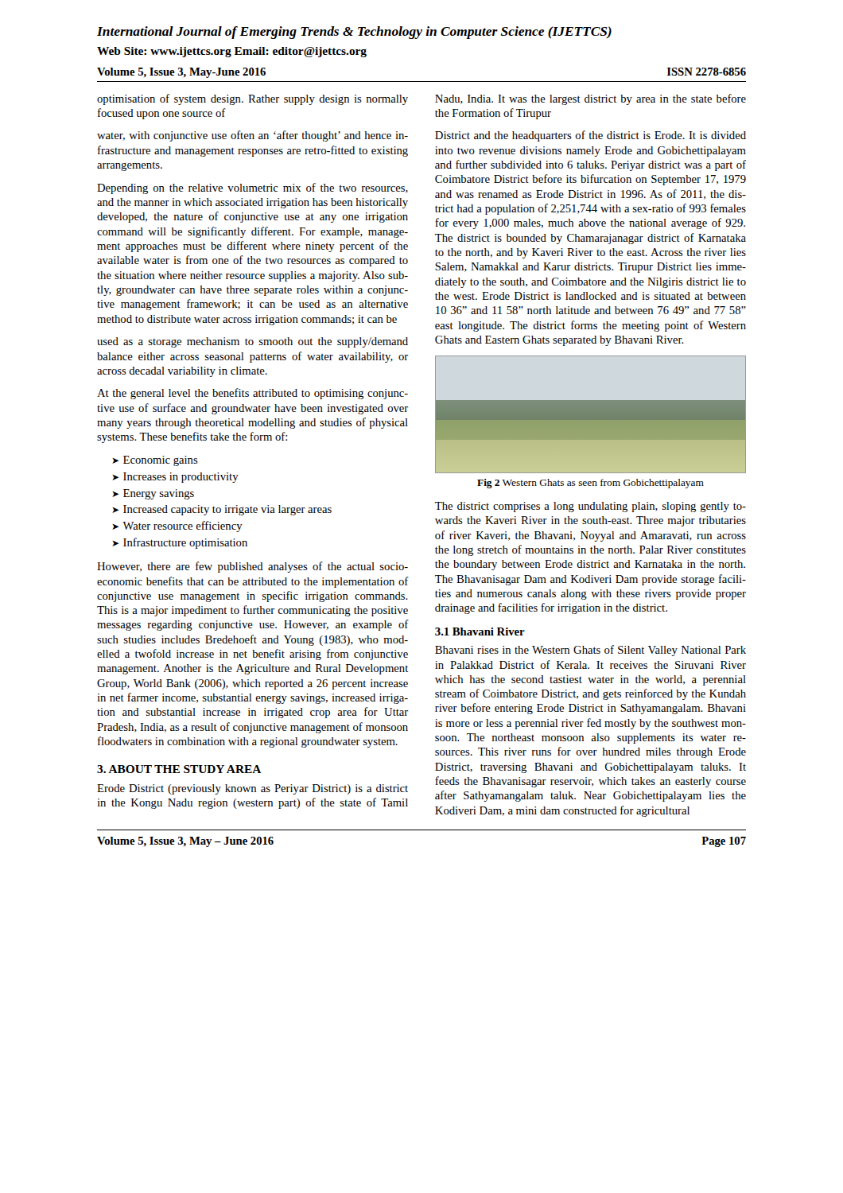International Journal of Emerging Trends & Technology in Computer Science (IJETTCS)
Web Site: www.ijettcs.org Email: editor@ijettcs.org
Volume 5, Issue 3, May-June 2016 ISSN 2278-6856
optimisation of system design. Rather supply design is normally focused upon one source of
water, with conjunctive use often an ‘after thought’ and hence infrastructure and management responses are retro-fitted to existing arrangements.
Depending on the relative volumetric mix of the two resources, and the manner in which associated irrigation has been historically developed, the nature of conjunctive use at any one irrigation command will be significantly different. For example, management approaches must be different where ninety percent of the available water is from one of the two resources as compared to the situation where neither resource supplies a majority. Also subtly, groundwater can have three separate roles within a conjunctive management framework; it can be used as an alternative method to distribute water across irrigation commands; it can be
used as a storage mechanism to smooth out the supply/demand balance either across seasonal patterns of water availability, or across decadal variability in climate.
At the general level the benefits attributed to optimising conjunctive use of surface and groundwater have been investigated over many years through theoretical modelling and studies of physical systems. These benefits take the form of:
Economic gains
Increases in productivity
Energy savings
Increased capacity to irrigate via larger areas
Water resource efficiency
Infrastructure optimisation
However, there are few published analyses of the actual socio-economic benefits that can be attributed to the implementation of conjunctive use management in specific irrigation commands. This is a major impediment to further communicating the positive messages regarding conjunctive use. However, an example of such studies includes Bredehoeft and Young (1983), who modelled a twofold increase in net benefit arising from conjunctive management. Another is the Agriculture and Rural Development Group, World Bank (2006), which reported a 26 percent increase in net farmer income, substantial energy savings, increased irrigation and substantial increase in irrigated crop area for Uttar Pradesh, India, as a result of conjunctive management of monsoon floodwaters in combination with a regional groundwater system.
3. ABOUT THE STUDY AREA
Erode District (previously known as Periyar District) is a district in the Kongu Nadu region (western part) of the state of Tamil Nadu, India. It was the largest district by area in the state before the Formation of Tirupur
District and the headquarters of the district is Erode. It is divided into two revenue divisions namely Erode and Gobichettipalayam and further subdivided into 6 taluks. Periyar district was a part of Coimbatore District before its bifurcation on September 17, 1979 and was renamed as Erode District in 1996. As of 2011, the district had a population of 2,251,744 with a sex-ratio of 993 females for every 1,000 males, much above the national average of 929. The district is bounded by Chamarajanagar district of Karnataka to the north, and by Kaveri River to the east. Across the river lies Salem, Namakkal and Karur districts. Tirupur District lies immediately to the south, and Coimbatore and the Nilgiris district lie to the west. Erode District is landlocked and is situated at between 10 36” and 11 58” north latitude and between 76 49” and 77 58” east longitude. The district forms the meeting point of Western Ghats and Eastern Ghats separated by Bhavani River.
Fig 2 Western Ghats as seen from Gobichettipalayam
The district comprises a long undulating plain, sloping gently towards the Kaveri River in the south-east. Three major tributaries of river Kaveri, the Bhavani, Noyyal and Amaravati, run across the long stretch of mountains in the north. Palar River constitutes the boundary between Erode district and Karnataka in the north. The Bhavanisagar Dam and Kodiveri Dam provide storage facilities and numerous canals along with these rivers provide proper drainage and facilities for irrigation in the district.
3.1 Bhavani River
Bhavani rises in the Western Ghats of Silent Valley National Park in Palakkad District of Kerala. It receives the Siruvani River which has the second tastiest water in the world, a perennial stream of Coimbatore District, and gets reinforced by the Kundah river before entering Erode District in Sathyamangalam. Bhavani is more or less a perennial river fed mostly by the southwest monsoon. The northeast monsoon also supplements its water resources. This river runs for over hundred miles through Erode District, traversing Bhavani and Gobichettipalayam taluks. It feeds the Bhavanisagar reservoir, which takes an easterly course after Sathyamangalam taluk. Near Gobichettipalayam lies the Kodiveri Dam, a mini dam constructed for agricultural
Volume 5, Issue 3, May – June 2016 Page 107